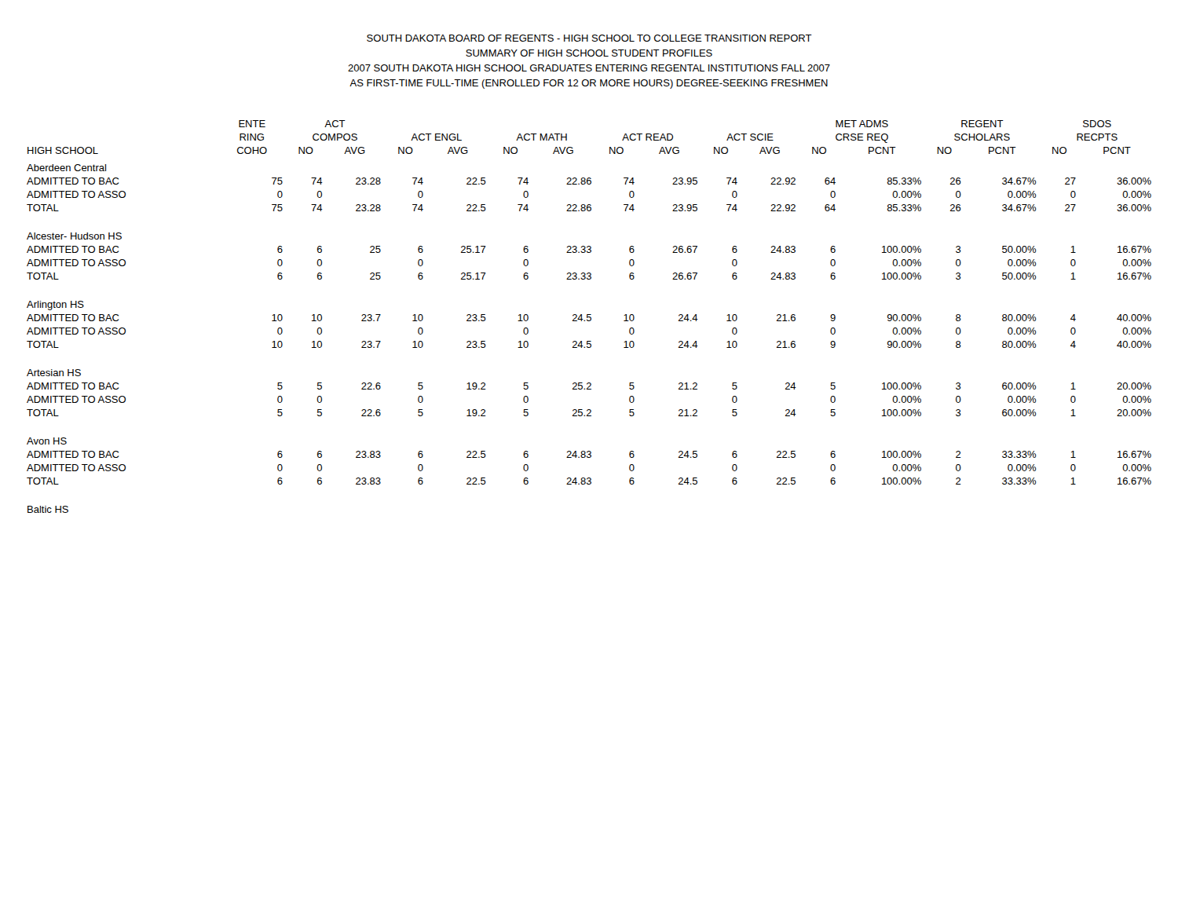SOUTH DAKOTA BOARD OF REGENTS - HIGH SCHOOL TO COLLEGE TRANSITION REPORT
SUMMARY OF HIGH SCHOOL STUDENT PROFILES
2007 SOUTH DAKOTA HIGH SCHOOL GRADUATES ENTERING REGENTAL INSTITUTIONS FALL 2007
AS FIRST-TIME FULL-TIME (ENROLLED FOR 12 OR MORE HOURS) DEGREE-SEEKING FRESHMEN
| | ENTE | ACT | | | | | MET ADMS | REGENT | SDOS |
| --- | --- | --- | --- | --- | --- | --- | --- | --- | --- |
| | RING | COMPOS | ACT ENGL | ACT MATH | ACT READ | ACT SCIE | CRSE REQ | SCHOLARS | RECPTS |
| HIGH SCHOOL | COHO | NO | AVG | NO | AVG | NO | AVG | NO | AVG | NO | AVG | NO | PCNT | NO | PCNT | NO | PCNT |
| Aberdeen Central |
| ADMITTED TO BAC | 75 | 74 | 23.28 | 74 | 22.5 | 74 | 22.86 | 74 | 23.95 | 74 | 22.92 | 64 | 85.33% | 26 | 34.67% | 27 | 36.00% |
| ADMITTED TO ASSO | 0 | 0 | | 0 | | 0 | | 0 | | 0 | | 0 | 0.00% | 0 | 0.00% | 0 | 0.00% |
| TOTAL | 75 | 74 | 23.28 | 74 | 22.5 | 74 | 22.86 | 74 | 23.95 | 74 | 22.92 | 64 | 85.33% | 26 | 34.67% | 27 | 36.00% |
| Alcester- Hudson HS |
| ADMITTED TO BAC | 6 | 6 | 25 | 6 | 25.17 | 6 | 23.33 | 6 | 26.67 | 6 | 24.83 | 6 | 100.00% | 3 | 50.00% | 1 | 16.67% |
| ADMITTED TO ASSO | 0 | 0 | | 0 | | 0 | | 0 | | 0 | | 0 | 0.00% | 0 | 0.00% | 0 | 0.00% |
| TOTAL | 6 | 6 | 25 | 6 | 25.17 | 6 | 23.33 | 6 | 26.67 | 6 | 24.83 | 6 | 100.00% | 3 | 50.00% | 1 | 16.67% |
| Arlington HS |
| ADMITTED TO BAC | 10 | 10 | 23.7 | 10 | 23.5 | 10 | 24.5 | 10 | 24.4 | 10 | 21.6 | 9 | 90.00% | 8 | 80.00% | 4 | 40.00% |
| ADMITTED TO ASSO | 0 | 0 | | 0 | | 0 | | 0 | | 0 | | 0 | 0.00% | 0 | 0.00% | 0 | 0.00% |
| TOTAL | 10 | 10 | 23.7 | 10 | 23.5 | 10 | 24.5 | 10 | 24.4 | 10 | 21.6 | 9 | 90.00% | 8 | 80.00% | 4 | 40.00% |
| Artesian HS |
| ADMITTED TO BAC | 5 | 5 | 22.6 | 5 | 19.2 | 5 | 25.2 | 5 | 21.2 | 5 | 24 | 5 | 100.00% | 3 | 60.00% | 1 | 20.00% |
| ADMITTED TO ASSO | 0 | 0 | | 0 | | 0 | | 0 | | 0 | | 0 | 0.00% | 0 | 0.00% | 0 | 0.00% |
| TOTAL | 5 | 5 | 22.6 | 5 | 19.2 | 5 | 25.2 | 5 | 21.2 | 5 | 24 | 5 | 100.00% | 3 | 60.00% | 1 | 20.00% |
| Avon HS |
| ADMITTED TO BAC | 6 | 6 | 23.83 | 6 | 22.5 | 6 | 24.83 | 6 | 24.5 | 6 | 22.5 | 6 | 100.00% | 2 | 33.33% | 1 | 16.67% |
| ADMITTED TO ASSO | 0 | 0 | | 0 | | 0 | | 0 | | 0 | | 0 | 0.00% | 0 | 0.00% | 0 | 0.00% |
| TOTAL | 6 | 6 | 23.83 | 6 | 22.5 | 6 | 24.83 | 6 | 24.5 | 6 | 22.5 | 6 | 100.00% | 2 | 33.33% | 1 | 16.67% |
| Baltic HS |